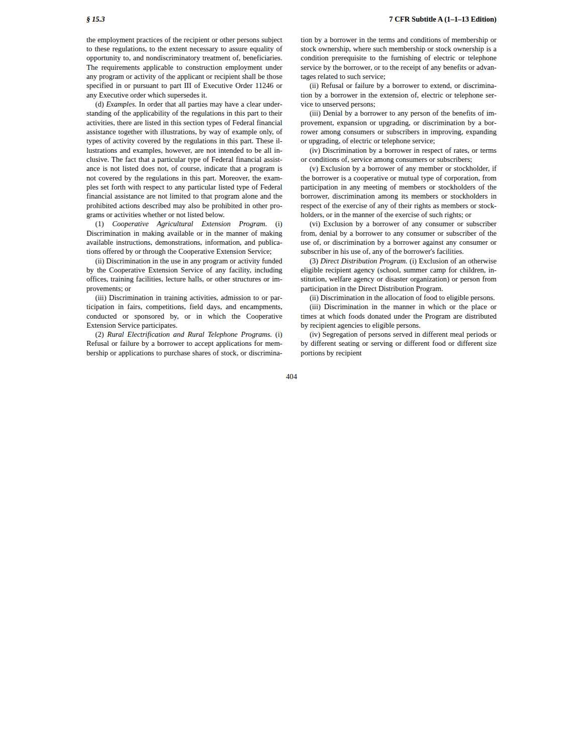§ 15.3 7 CFR Subtitle A (1–1–13 Edition)
the employment practices of the recipient or other persons subject to these regulations, to the extent necessary to assure equality of opportunity to, and nondiscriminatory treatment of, beneficiaries. The requirements applicable to construction employment under any program or activity of the applicant or recipient shall be those specified in or pursuant to part III of Executive Order 11246 or any Executive order which supersedes it.
(d) Examples. In order that all parties may have a clear understanding of the applicability of the regulations in this part to their activities, there are listed in this section types of Federal financial assistance together with illustrations, by way of example only, of types of activity covered by the regulations in this part. These illustrations and examples, however, are not intended to be all inclusive. The fact that a particular type of Federal financial assistance is not listed does not, of course, indicate that a program is not covered by the regulations in this part. Moreover, the examples set forth with respect to any particular listed type of Federal financial assistance are not limited to that program alone and the prohibited actions described may also be prohibited in other programs or activities whether or not listed below.
(1) Cooperative Agricultural Extension Program. (i) Discrimination in making available or in the manner of making available instructions, demonstrations, information, and publications offered by or through the Cooperative Extension Service;
(ii) Discrimination in the use in any program or activity funded by the Cooperative Extension Service of any facility, including offices, training facilities, lecture halls, or other structures or improvements; or
(iii) Discrimination in training activities, admission to or participation in fairs, competitions, field days, and encampments, conducted or sponsored by, or in which the Cooperative Extension Service participates.
(2) Rural Electrification and Rural Telephone Programs. (i) Refusal or failure by a borrower to accept applications for membership or applications to purchase shares of stock, or discrimination by a borrower in the terms and conditions of membership or stock ownership, where such membership or stock ownership is a condition prerequisite to the furnishing of electric or telephone service by the borrower, or to the receipt of any benefits or advantages related to such service;
(ii) Refusal or failure by a borrower to extend, or discrimination by a borrower in the extension of, electric or telephone service to unserved persons;
(iii) Denial by a borrower to any person of the benefits of improvement, expansion or upgrading, or discrimination by a borrower among consumers or subscribers in improving, expanding or upgrading, of electric or telephone service;
(iv) Discrimination by a borrower in respect of rates, or terms or conditions of, service among consumers or subscribers;
(v) Exclusion by a borrower of any member or stockholder, if the borrower is a cooperative or mutual type of corporation, from participation in any meeting of members or stockholders of the borrower, discrimination among its members or stockholders in respect of the exercise of any of their rights as members or stockholders, or in the manner of the exercise of such rights; or
(vi) Exclusion by a borrower of any consumer or subscriber from, denial by a borrower to any consumer or subscriber of the use of, or discrimination by a borrower against any consumer or subscriber in his use of, any of the borrower's facilities.
(3) Direct Distribution Program. (i) Exclusion of an otherwise eligible recipient agency (school, summer camp for children, institution, welfare agency or disaster organization) or person from participation in the Direct Distribution Program.
(ii) Discrimination in the allocation of food to eligible persons.
(iii) Discrimination in the manner in which or the place or times at which foods donated under the Program are distributed by recipient agencies to eligible persons.
(iv) Segregation of persons served in different meal periods or by different seating or serving or different food or different size portions by recipient
404